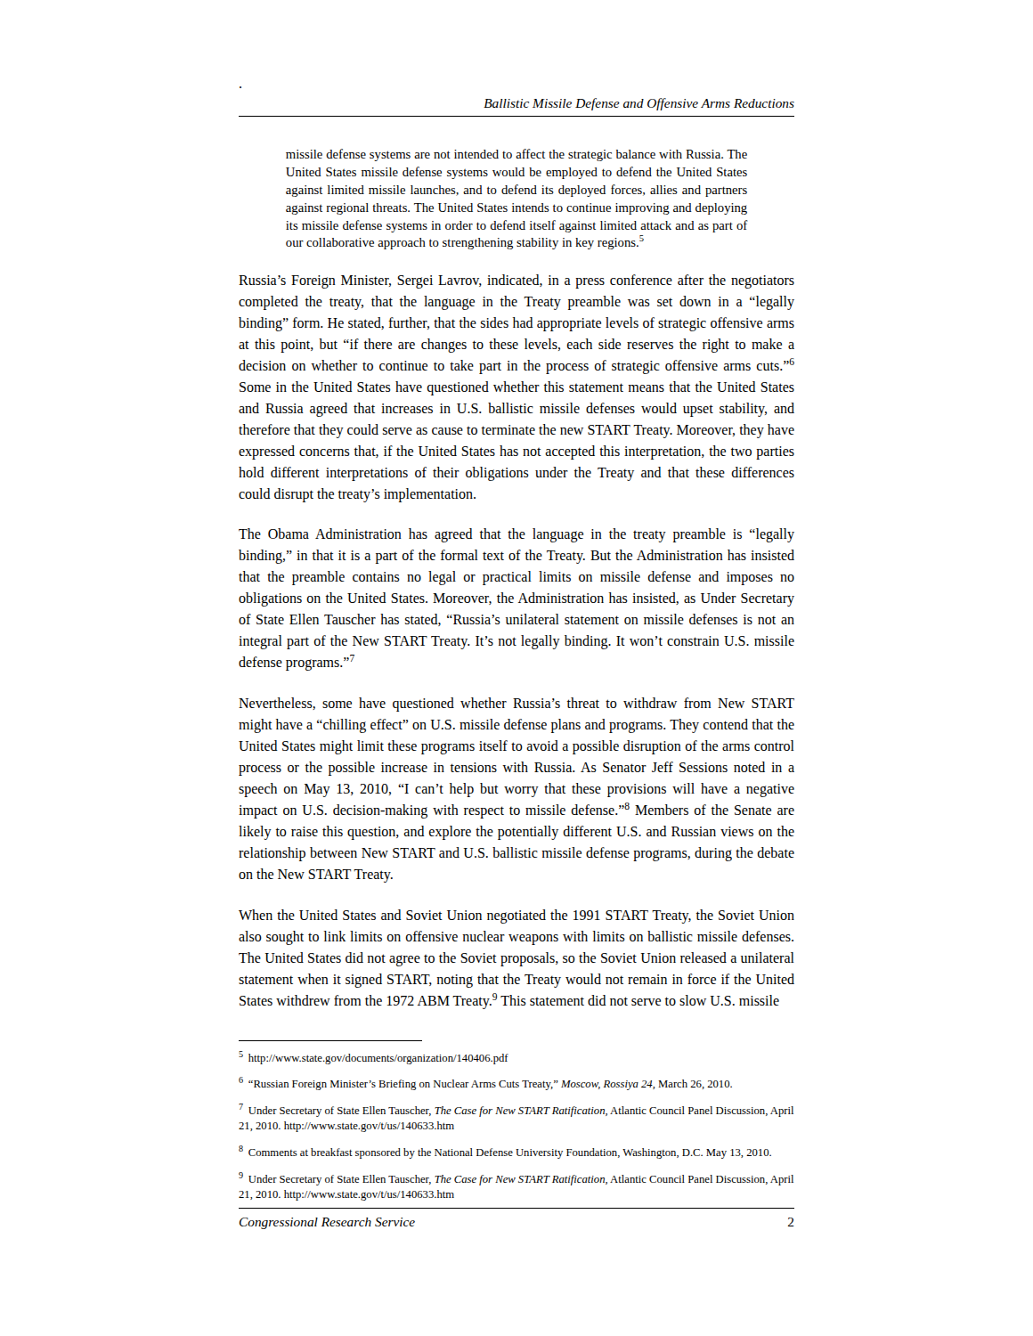.
Ballistic Missile Defense and Offensive Arms Reductions
missile defense systems are not intended to affect the strategic balance with Russia. The United States missile defense systems would be employed to defend the United States against limited missile launches, and to defend its deployed forces, allies and partners against regional threats. The United States intends to continue improving and deploying its missile defense systems in order to defend itself against limited attack and as part of our collaborative approach to strengthening stability in key regions.5
Russia’s Foreign Minister, Sergei Lavrov, indicated, in a press conference after the negotiators completed the treaty, that the language in the Treaty preamble was set down in a “legally binding” form. He stated, further, that the sides had appropriate levels of strategic offensive arms at this point, but “if there are changes to these levels, each side reserves the right to make a decision on whether to continue to take part in the process of strategic offensive arms cuts.”6 Some in the United States have questioned whether this statement means that the United States and Russia agreed that increases in U.S. ballistic missile defenses would upset stability, and therefore that they could serve as cause to terminate the new START Treaty. Moreover, they have expressed concerns that, if the United States has not accepted this interpretation, the two parties hold different interpretations of their obligations under the Treaty and that these differences could disrupt the treaty’s implementation.
The Obama Administration has agreed that the language in the treaty preamble is “legally binding,” in that it is a part of the formal text of the Treaty. But the Administration has insisted that the preamble contains no legal or practical limits on missile defense and imposes no obligations on the United States. Moreover, the Administration has insisted, as Under Secretary of State Ellen Tauscher has stated, “Russia’s unilateral statement on missile defenses is not an integral part of the New START Treaty. It’s not legally binding. It won’t constrain U.S. missile defense programs.”7
Nevertheless, some have questioned whether Russia’s threat to withdraw from New START might have a “chilling effect” on U.S. missile defense plans and programs. They contend that the United States might limit these programs itself to avoid a possible disruption of the arms control process or the possible increase in tensions with Russia. As Senator Jeff Sessions noted in a speech on May 13, 2010, “I can’t help but worry that these provisions will have a negative impact on U.S. decision-making with respect to missile defense.”8 Members of the Senate are likely to raise this question, and explore the potentially different U.S. and Russian views on the relationship between New START and U.S. ballistic missile defense programs, during the debate on the New START Treaty.
When the United States and Soviet Union negotiated the 1991 START Treaty, the Soviet Union also sought to link limits on offensive nuclear weapons with limits on ballistic missile defenses. The United States did not agree to the Soviet proposals, so the Soviet Union released a unilateral statement when it signed START, noting that the Treaty would not remain in force if the United States withdrew from the 1972 ABM Treaty.9 This statement did not serve to slow U.S. missile
5 http://www.state.gov/documents/organization/140406.pdf
6 “Russian Foreign Minister’s Briefing on Nuclear Arms Cuts Treaty,” Moscow, Rossiya 24, March 26, 2010.
7 Under Secretary of State Ellen Tauscher, The Case for New START Ratification, Atlantic Council Panel Discussion, April 21, 2010. http://www.state.gov/t/us/140633.htm
8 Comments at breakfast sponsored by the National Defense University Foundation, Washington, D.C. May 13, 2010.
9 Under Secretary of State Ellen Tauscher, The Case for New START Ratification, Atlantic Council Panel Discussion, April 21, 2010. http://www.state.gov/t/us/140633.htm
Congressional Research Service 2